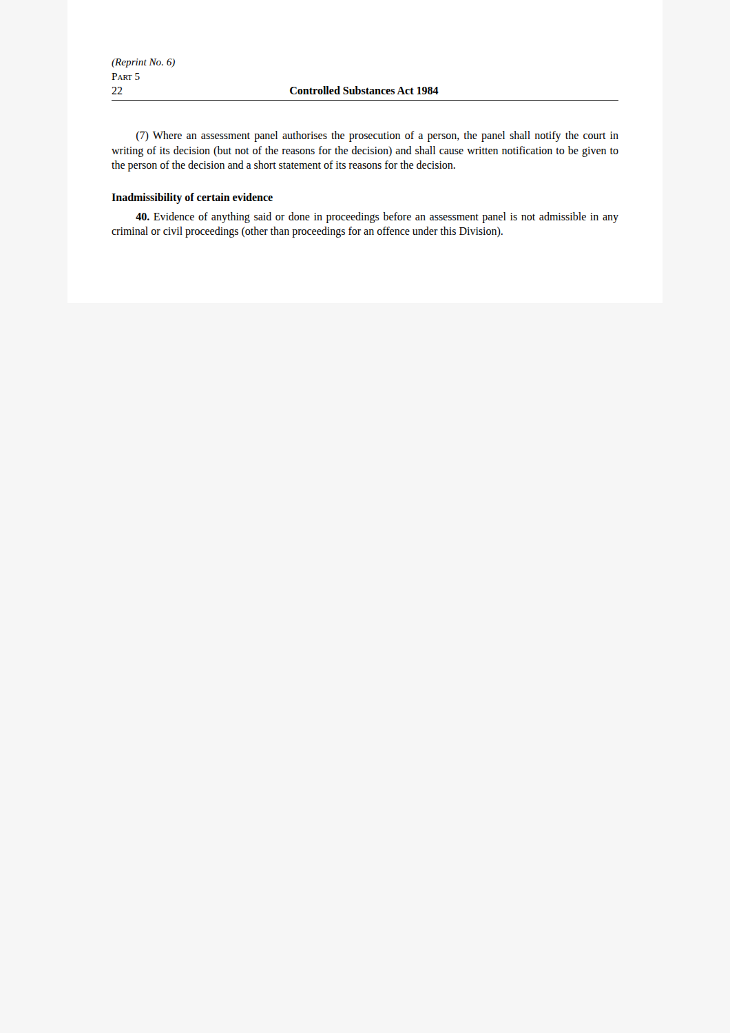(Reprint No. 6)
Part 5
22 Controlled Substances Act 1984
(7) Where an assessment panel authorises the prosecution of a person, the panel shall notify the court in writing of its decision (but not of the reasons for the decision) and shall cause written notification to be given to the person of the decision and a short statement of its reasons for the decision.
Inadmissibility of certain evidence
40. Evidence of anything said or done in proceedings before an assessment panel is not admissible in any criminal or civil proceedings (other than proceedings for an offence under this Division).